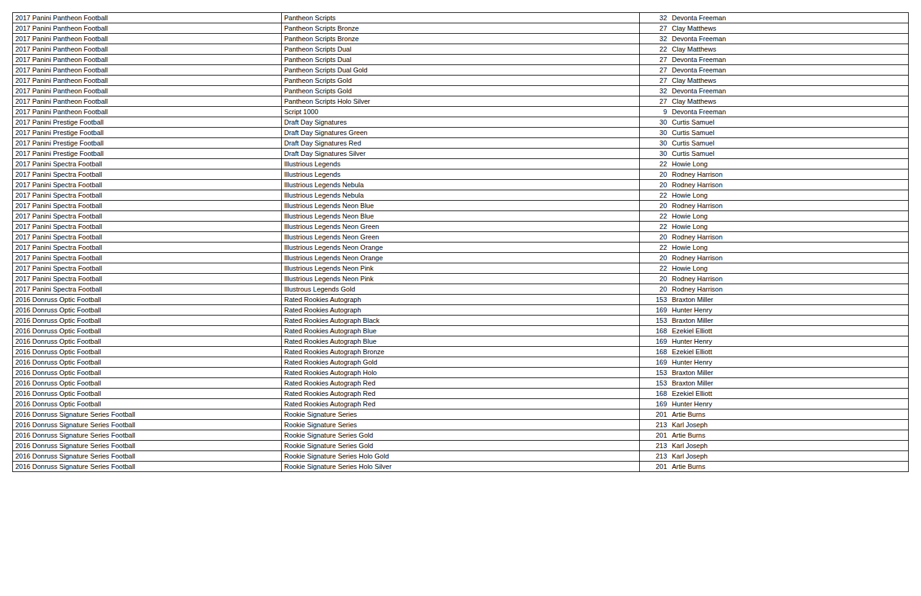| 2017 Panini Pantheon Football | Pantheon Scripts | 32 | Devonta Freeman |
| 2017 Panini Pantheon Football | Pantheon Scripts Bronze | 27 | Clay Matthews |
| 2017 Panini Pantheon Football | Pantheon Scripts Bronze | 32 | Devonta Freeman |
| 2017 Panini Pantheon Football | Pantheon Scripts Dual | 22 | Clay Matthews |
| 2017 Panini Pantheon Football | Pantheon Scripts Dual | 27 | Devonta Freeman |
| 2017 Panini Pantheon Football | Pantheon Scripts Dual Gold | 27 | Devonta Freeman |
| 2017 Panini Pantheon Football | Pantheon Scripts Gold | 27 | Clay Matthews |
| 2017 Panini Pantheon Football | Pantheon Scripts Gold | 32 | Devonta Freeman |
| 2017 Panini Pantheon Football | Pantheon Scripts Holo Silver | 27 | Clay Matthews |
| 2017 Panini Pantheon Football | Script 1000 | 9 | Devonta Freeman |
| 2017 Panini Prestige Football | Draft Day Signatures | 30 | Curtis Samuel |
| 2017 Panini Prestige Football | Draft Day Signatures Green | 30 | Curtis Samuel |
| 2017 Panini Prestige Football | Draft Day Signatures Red | 30 | Curtis Samuel |
| 2017 Panini Prestige Football | Draft Day Signatures Silver | 30 | Curtis Samuel |
| 2017 Panini Spectra Football | Illustrious Legends | 22 | Howie Long |
| 2017 Panini Spectra Football | Illustrious Legends | 20 | Rodney Harrison |
| 2017 Panini Spectra Football | Illustrious Legends Nebula | 20 | Rodney Harrison |
| 2017 Panini Spectra Football | Illustrious Legends Nebula | 22 | Howie Long |
| 2017 Panini Spectra Football | Illustrious Legends Neon Blue | 20 | Rodney Harrison |
| 2017 Panini Spectra Football | Illustrious Legends Neon Blue | 22 | Howie Long |
| 2017 Panini Spectra Football | Illustrious Legends Neon Green | 22 | Howie Long |
| 2017 Panini Spectra Football | Illustrious Legends Neon Green | 20 | Rodney Harrison |
| 2017 Panini Spectra Football | Illustrious Legends Neon Orange | 22 | Howie Long |
| 2017 Panini Spectra Football | Illustrious Legends Neon Orange | 20 | Rodney Harrison |
| 2017 Panini Spectra Football | Illustrious Legends Neon Pink | 22 | Howie Long |
| 2017 Panini Spectra Football | Illustrious Legends Neon Pink | 20 | Rodney Harrison |
| 2017 Panini Spectra Football | Illustrous Legends Gold | 20 | Rodney Harrison |
| 2016 Donruss Optic Football | Rated Rookies Autograph | 153 | Braxton Miller |
| 2016 Donruss Optic Football | Rated Rookies Autograph | 169 | Hunter Henry |
| 2016 Donruss Optic Football | Rated Rookies Autograph Black | 153 | Braxton Miller |
| 2016 Donruss Optic Football | Rated Rookies Autograph Blue | 168 | Ezekiel Elliott |
| 2016 Donruss Optic Football | Rated Rookies Autograph Blue | 169 | Hunter Henry |
| 2016 Donruss Optic Football | Rated Rookies Autograph Bronze | 168 | Ezekiel Elliott |
| 2016 Donruss Optic Football | Rated Rookies Autograph Gold | 169 | Hunter Henry |
| 2016 Donruss Optic Football | Rated Rookies Autograph Holo | 153 | Braxton Miller |
| 2016 Donruss Optic Football | Rated Rookies Autograph Red | 153 | Braxton Miller |
| 2016 Donruss Optic Football | Rated Rookies Autograph Red | 168 | Ezekiel Elliott |
| 2016 Donruss Optic Football | Rated Rookies Autograph Red | 169 | Hunter Henry |
| 2016 Donruss Signature Series Football | Rookie Signature Series | 201 | Artie Burns |
| 2016 Donruss Signature Series Football | Rookie Signature Series | 213 | Karl Joseph |
| 2016 Donruss Signature Series Football | Rookie Signature Series Gold | 201 | Artie Burns |
| 2016 Donruss Signature Series Football | Rookie Signature Series Gold | 213 | Karl Joseph |
| 2016 Donruss Signature Series Football | Rookie Signature Series Holo Gold | 213 | Karl Joseph |
| 2016 Donruss Signature Series Football | Rookie Signature Series Holo Silver | 201 | Artie Burns |